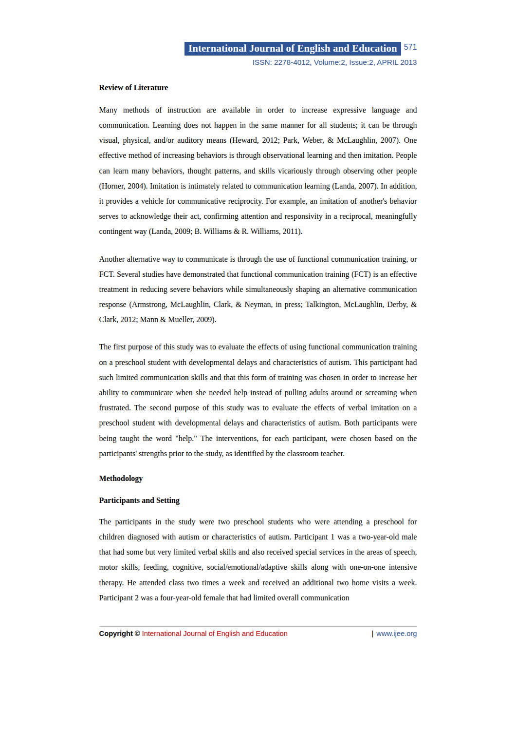International Journal of English and Education 571
ISSN: 2278-4012, Volume:2, Issue:2, APRIL 2013
Review of Literature
Many methods of instruction are available in order to increase expressive language and communication. Learning does not happen in the same manner for all students; it can be through visual, physical, and/or auditory means (Heward, 2012; Park, Weber, & McLaughlin, 2007). One effective method of increasing behaviors is through observational learning and then imitation. People can learn many behaviors, thought patterns, and skills vicariously through observing other people (Horner, 2004). Imitation is intimately related to communication learning (Landa, 2007). In addition, it provides a vehicle for communicative reciprocity. For example, an imitation of another's behavior serves to acknowledge their act, confirming attention and responsivity in a reciprocal, meaningfully contingent way (Landa, 2009; B. Williams & R. Williams, 2011).
Another alternative way to communicate is through the use of functional communication training, or FCT. Several studies have demonstrated that functional communication training (FCT) is an effective treatment in reducing severe behaviors while simultaneously shaping an alternative communication response (Armstrong, McLaughlin, Clark, & Neyman, in press; Talkington, McLaughlin, Derby, & Clark, 2012; Mann & Mueller, 2009).
The first purpose of this study was to evaluate the effects of using functional communication training on a preschool student with developmental delays and characteristics of autism. This participant had such limited communication skills and that this form of training was chosen in order to increase her ability to communicate when she needed help instead of pulling adults around or screaming when frustrated. The second purpose of this study was to evaluate the effects of verbal imitation on a preschool student with developmental delays and characteristics of autism. Both participants were being taught the word "help." The interventions, for each participant, were chosen based on the participants' strengths prior to the study, as identified by the classroom teacher.
Methodology
Participants and Setting
The participants in the study were two preschool students who were attending a preschool for children diagnosed with autism or characteristics of autism. Participant 1 was a two-year-old male that had some but very limited verbal skills and also received special services in the areas of speech, motor skills, feeding, cognitive, social/emotional/adaptive skills along with one-on-one intensive therapy. He attended class two times a week and received an additional two home visits a week. Participant 2 was a four-year-old female that had limited overall communication
Copyright © International Journal of English and Education
|www.ijee.org